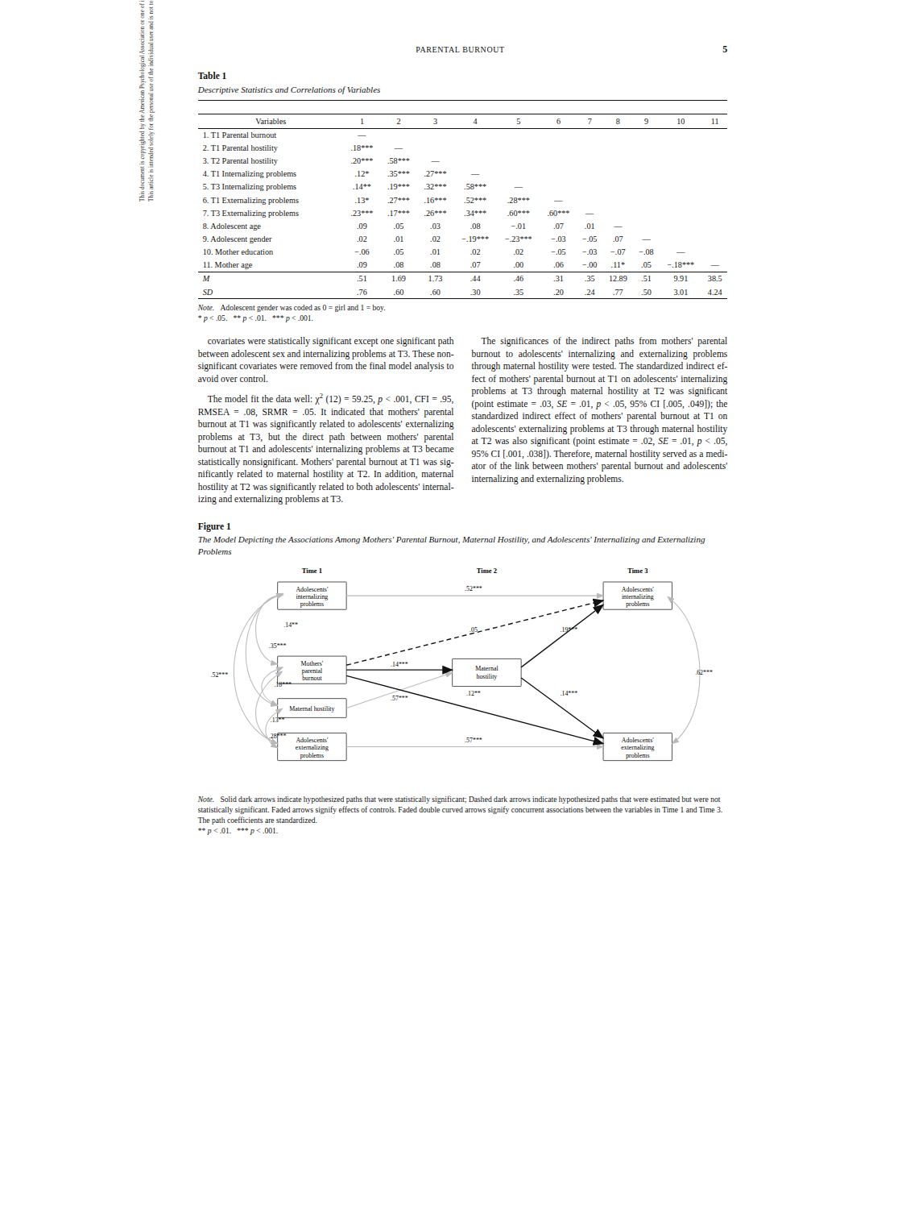This document is copyrighted by the American Psychological Association or one of its allied publishers.
This article is intended solely for the personal use of the individual user and is not to be disseminated broadly.
PARENTAL BURNOUT 5
Table 1
Descriptive Statistics and Correlations of Variables
| Variables | 1 | 2 | 3 | 4 | 5 | 6 | 7 | 8 | 9 | 10 | 11 |
| --- | --- | --- | --- | --- | --- | --- | --- | --- | --- | --- | --- |
| 1. T1 Parental burnout | — | | | | | | | | | | |
| 2. T1 Parental hostility | .18*** | — | | | | | | | | | |
| 3. T2 Parental hostility | .20*** | .58*** | — | | | | | | | | |
| 4. T1 Internalizing problems | .12* | .35*** | .27*** | — | | | | | | | |
| 5. T3 Internalizing problems | .14** | .19*** | .32*** | .58*** | — | | | | | | |
| 6. T1 Externalizing problems | .13* | .27*** | .16*** | .52*** | .28*** | — | | | | | |
| 7. T3 Externalizing problems | .23*** | .17*** | .26*** | .34*** | .60*** | .60*** | — | | | | |
| 8. Adolescent age | .09 | .05 | .03 | .08 | −.01 | .07 | .01 | — | | | |
| 9. Adolescent gender | .02 | .01 | .02 | −.19*** | −.23*** | −.03 | −.05 | .07 | — | | |
| 10. Mother education | −.06 | .05 | .01 | .02 | .02 | −.05 | −.03 | −.07 | −.08 | — | |
| 11. Mother age | .09 | .08 | .08 | .07 | .00 | .06 | −.00 | .11* | .05 | −.18*** | — |
| M | .51 | 1.69 | 1.73 | .44 | .46 | .31 | .35 | 12.89 | .51 | 9.91 | 38.5 |
| SD | .76 | .60 | .60 | .30 | .35 | .20 | .24 | .77 | .50 | 3.01 | 4.24 |
Note. Adolescent gender was coded as 0 = girl and 1 = boy.
* p < .05. ** p < .01. *** p < .001.
covariates were statistically significant except one significant path between adolescent sex and internalizing problems at T3. These nonsignificant covariates were removed from the final model analysis to avoid over control.
The model fit the data well: χ2 (12) = 59.25, p < .001, CFI = .95, RMSEA = .08, SRMR = .05. It indicated that mothers' parental burnout at T1 was significantly related to adolescents' externalizing problems at T3, but the direct path between mothers' parental burnout at T1 and adolescents' internalizing problems at T3 became statistically nonsignificant. Mothers' parental burnout at T1 was significantly related to maternal hostility at T2. In addition, maternal hostility at T2 was significantly related to both adolescents' internalizing and externalizing problems at T3.
The significances of the indirect paths from mothers' parental burnout to adolescents' internalizing and externalizing problems through maternal hostility were tested. The standardized indirect effect of mothers' parental burnout at T1 on adolescents' internalizing problems at T3 through maternal hostility at T2 was significant (point estimate = .03, SE = .01, p < .05, 95% CI [.005, .049]); the standardized indirect effect of mothers' parental burnout at T1 on adolescents' externalizing problems at T3 through maternal hostility at T2 was also significant (point estimate = .02, SE = .01, p < .05, 95% CI [.001, .038]). Therefore, maternal hostility served as a mediator of the link between mothers' parental burnout and adolescents' internalizing and externalizing problems.
Figure 1
The Model Depicting the Associations Among Mothers' Parental Burnout, Maternal Hostility, and Adolescents' Internalizing and Externalizing Problems
Time 1 Time 2 Time 3 Adolescents' internalizing problems Mothers' parental burnout Maternal hostility Adolescents' externalizing problems Maternal hostility Adolescents' internalizing problems Adolescents' externalizing problems .52*** .57*** .57*** .14** .35*** .52*** .18*** .13** .28*** .62*** .14*** .05 .12** .19*** .14***
Note. Solid dark arrows indicate hypothesized paths that were statistically significant; Dashed dark arrows indicate hypothesized paths that were estimated but were not statistically significant. Faded arrows signify effects of controls. Faded double curved arrows signify concurrent associations between the variables in Time 1 and Time 3. The path coefficients are standardized.
** p < .01. *** p < .001.